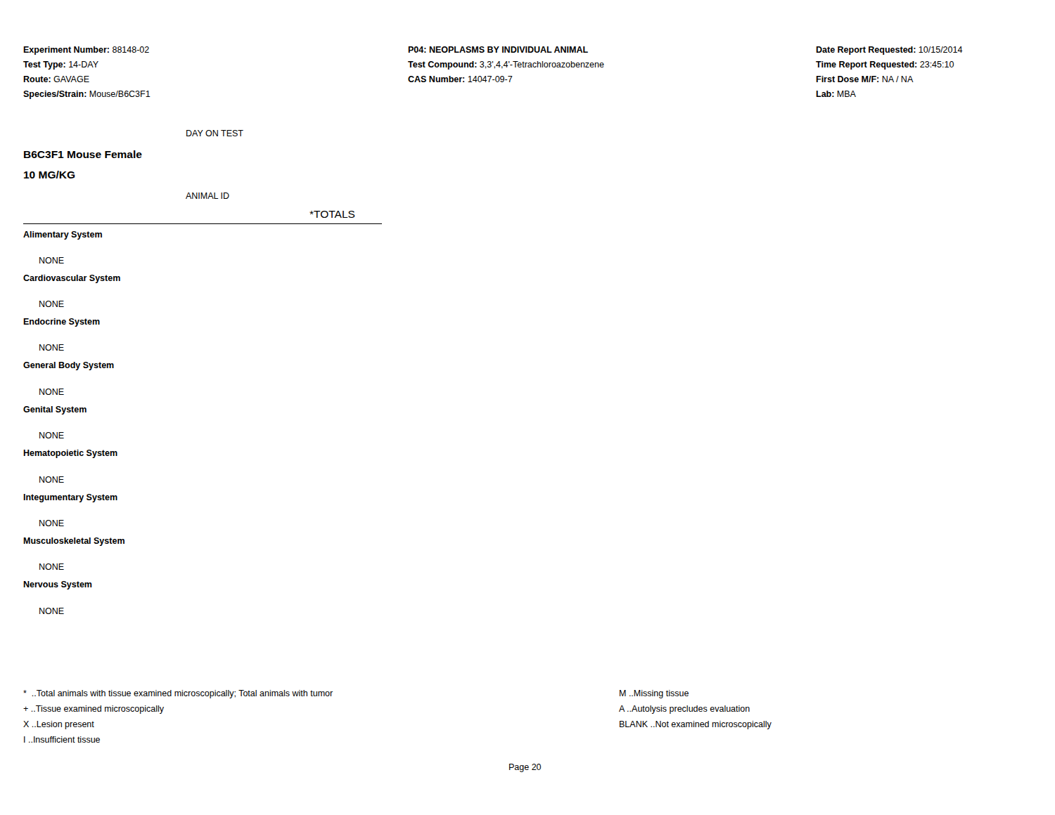Experiment Number: 88148-02
Test Type: 14-DAY
Route: GAVAGE
Species/Strain: Mouse/B6C3F1
P04: NEOPLASMS BY INDIVIDUAL ANIMAL
Test Compound: 3,3',4,4'-Tetrachloroazobenzene
CAS Number: 14047-09-7
Date Report Requested: 10/15/2014
Time Report Requested: 23:45:10
First Dose M/F: NA / NA
Lab: MBA
DAY ON TEST
B6C3F1 Mouse Female
10 MG/KG
ANIMAL ID
*TOTALS
Alimentary System
NONE
Cardiovascular System
NONE
Endocrine System
NONE
General Body System
NONE
Genital System
NONE
Hematopoietic System
NONE
Integumentary System
NONE
Musculoskeletal System
NONE
Nervous System
NONE
* ..Total animals with tissue examined microscopically; Total animals with tumor
+ ..Tissue examined microscopically
X ..Lesion present
I ..Insufficient tissue
M ..Missing tissue
A ..Autolysis precludes evaluation
BLANK ..Not examined microscopically
Page 20